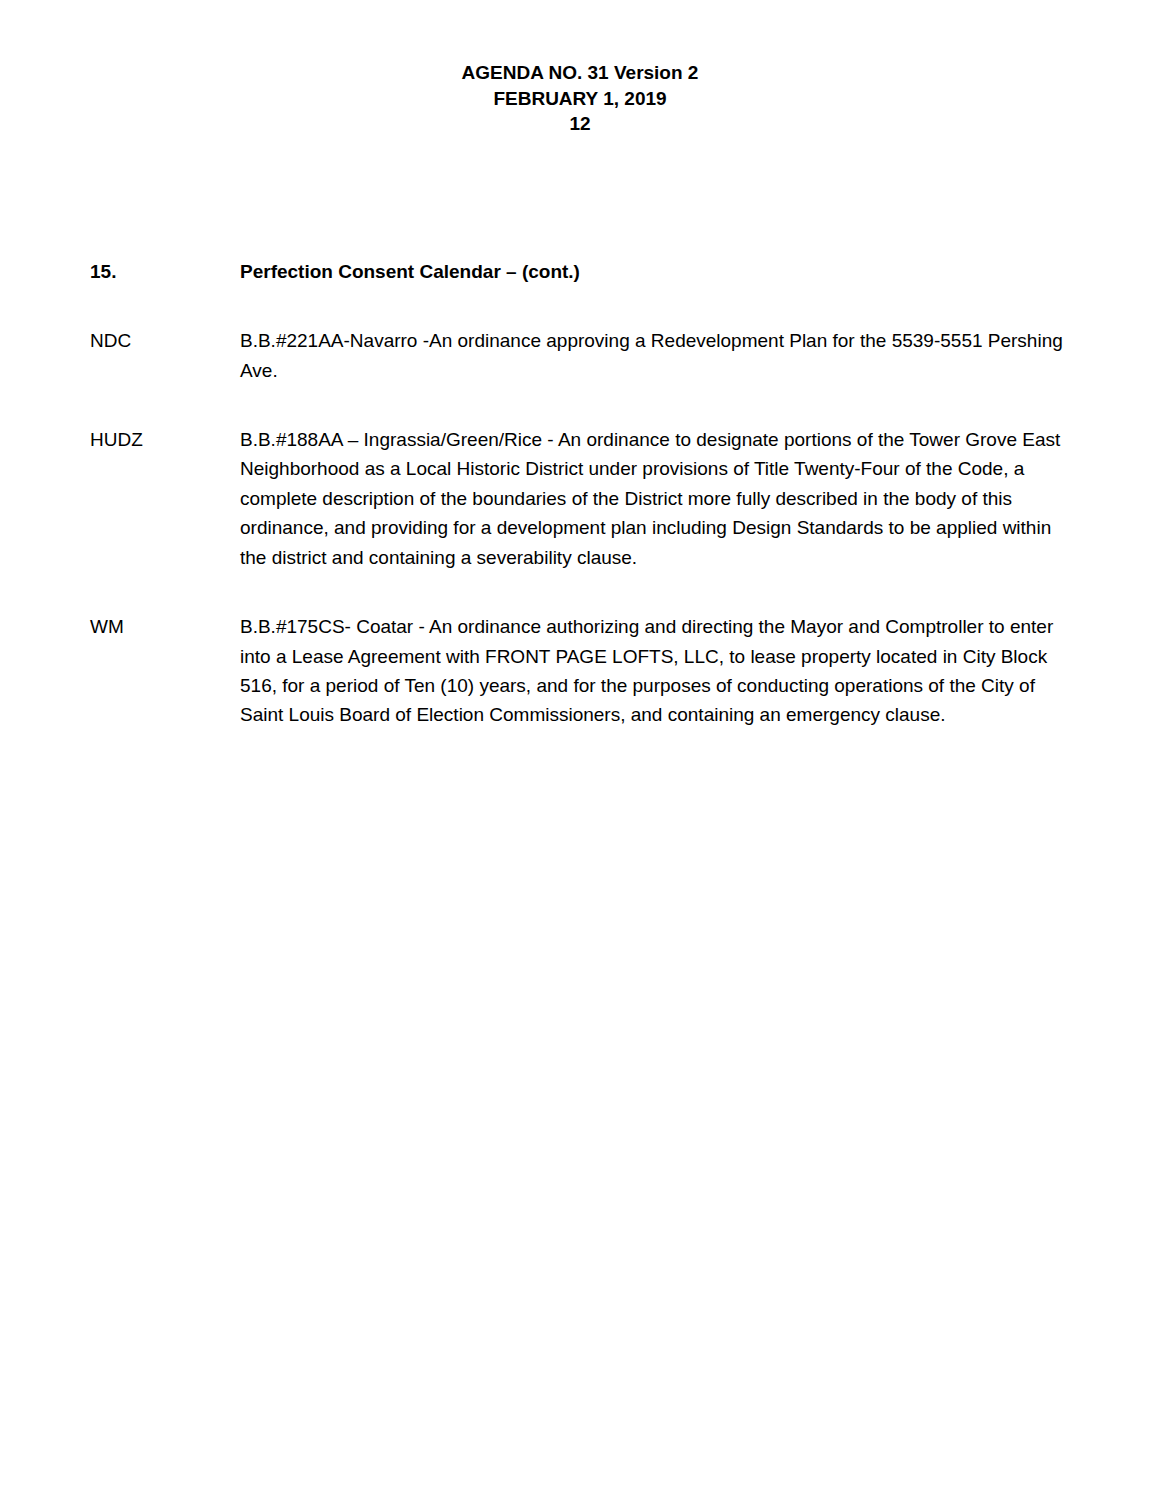AGENDA NO. 31 Version 2
FEBRUARY 1, 2019
12
15.
Perfection Consent Calendar – (cont.)
NDC
B.B.#221AA-Navarro -An ordinance approving a Redevelopment Plan for the 5539-5551 Pershing Ave.
HUDZ
B.B.#188AA – Ingrassia/Green/Rice - An ordinance to designate portions of the Tower Grove East Neighborhood as a Local Historic District under provisions of Title Twenty-Four of the Code, a complete description of the boundaries of the District more fully described in the body of this ordinance, and providing for a development plan including Design Standards to be applied within the district and containing a severability clause.
WM
B.B.#175CS- Coatar - An ordinance authorizing and directing the Mayor and Comptroller to enter into a Lease Agreement with FRONT PAGE LOFTS, LLC, to lease property located in City Block 516, for a period of Ten (10) years, and for the purposes of conducting operations of the City of Saint Louis Board of Election Commissioners, and containing an emergency clause.